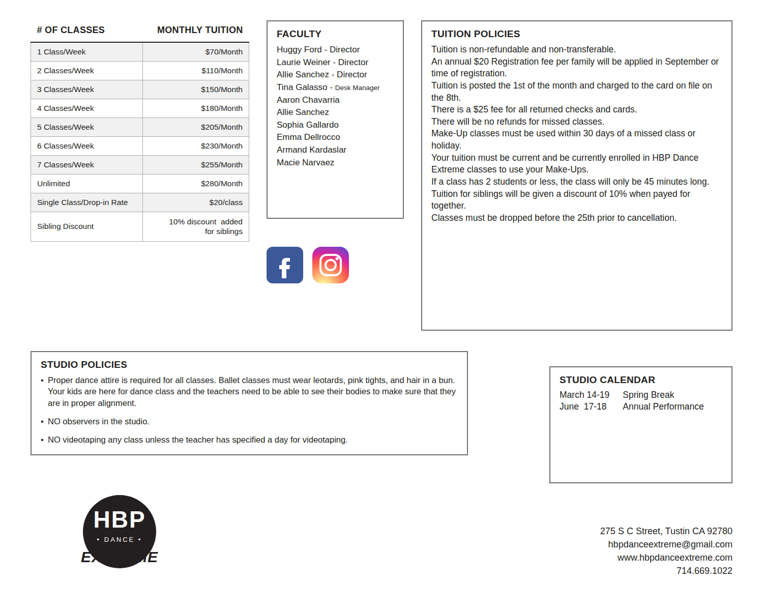| # of Classes | Monthly Tuition |
| --- | --- |
| 1 Class/Week | $70/Month |
| 2 Classes/Week | $110/Month |
| 3 Classes/Week | $150/Month |
| 4 Classes/Week | $180/Month |
| 5 Classes/Week | $205/Month |
| 6 Classes/Week | $230/Month |
| 7 Classes/Week | $255/Month |
| Unlimited | $280/Month |
| Single Class/Drop-in Rate | $20/class |
| Sibling Discount | 10% discount added for siblings |
Faculty
Huggy Ford - Director
Laurie Weiner - Director
Allie Sanchez - Director
Tina Galasso - Desk Manager
Aaron Chavarria
Allie Sanchez
Sophia Gallardo
Emma Dellrocco
Armand Kardaslar
Macie Narvaez
Tuition Policies
Tuition is non-refundable and non-transferable.
An annual $20 Registration fee per family will be applied in September or time of registration.
Tuition is posted the 1st of the month and charged to the card on file on the 8th.
There is a $25 fee for all returned checks and cards.
There will be no refunds for missed classes.
Make-Up classes must be used within 30 days of a missed class or holiday.
Your tuition must be current and be currently enrolled in HBP Dance Extreme classes to use your Make-Ups.
If a class has 2 students or less, the class will only be 45 minutes long.
Tuition for siblings will be given a discount of 10% when payed for together.
Classes must be dropped before the 25th prior to cancellation.
Studio Policies
Proper dance attire is required for all classes. Ballet classes must wear leotards, pink tights, and hair in a bun. Your kids are here for dance class and the teachers need to be able to see their bodies to make sure that they are in proper alignment.
NO observers in the studio.
NO videotaping any class unless the teacher has specified a day for videotaping.
Studio Calendar
| March 14-19 | Spring Break |
| June 17-18 | Annual Performance |
HBP • DANCE • EXTREME
275 S C Street, Tustin CA 92780
hbpdanceextreme@gmail.com
www.hbpdanceextreme.com
714.669.1022